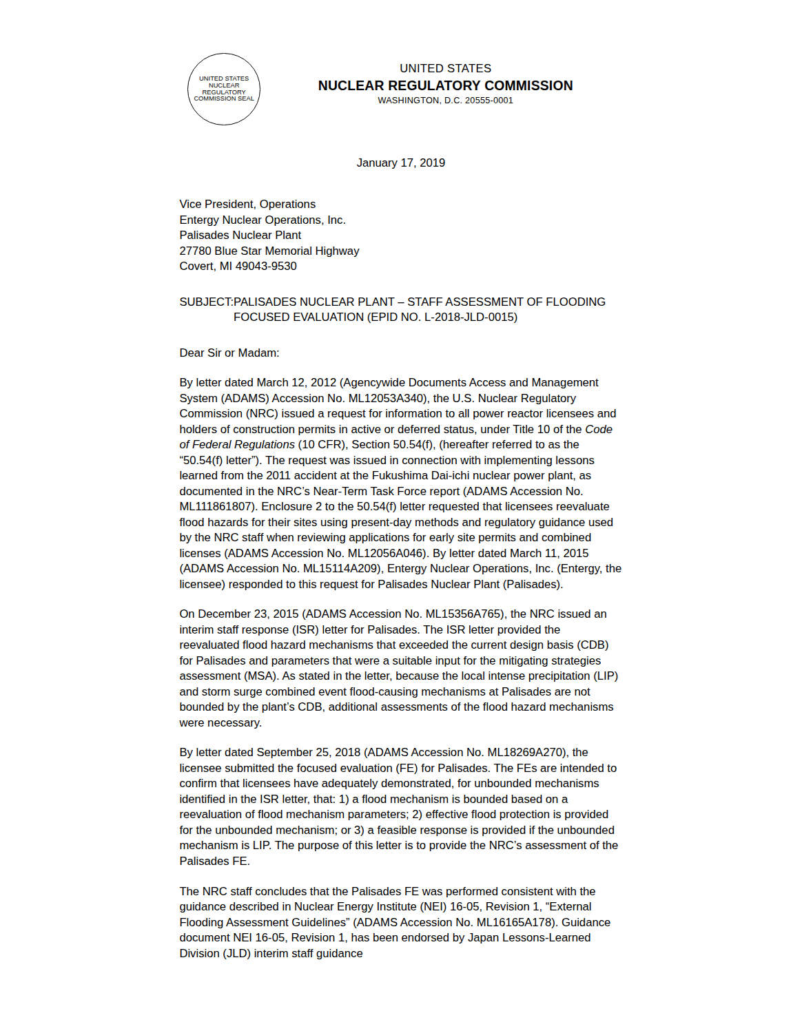UNITED STATES NUCLEAR REGULATORY COMMISSION SEAL
UNITED STATES
NUCLEAR REGULATORY COMMISSION
WASHINGTON, D.C. 20555-0001
January 17, 2019
Vice President, Operations
Entergy Nuclear Operations, Inc.
Palisades Nuclear Plant
27780 Blue Star Memorial Highway
Covert, MI 49043-9530
| SUBJECT: | PALISADES NUCLEAR PLANT – STAFF ASSESSMENT OF FLOODING FOCUSED EVALUATION (EPID NO. L-2018-JLD-0015) |
Dear Sir or Madam:
By letter dated March 12, 2012 (Agencywide Documents Access and Management System (ADAMS) Accession No. ML12053A340), the U.S. Nuclear Regulatory Commission (NRC) issued a request for information to all power reactor licensees and holders of construction permits in active or deferred status, under Title 10 of the Code of Federal Regulations (10 CFR), Section 50.54(f), (hereafter referred to as the “50.54(f) letter”). The request was issued in connection with implementing lessons learned from the 2011 accident at the Fukushima Dai-ichi nuclear power plant, as documented in the NRC’s Near-Term Task Force report (ADAMS Accession No. ML111861807). Enclosure 2 to the 50.54(f) letter requested that licensees reevaluate flood hazards for their sites using present-day methods and regulatory guidance used by the NRC staff when reviewing applications for early site permits and combined licenses (ADAMS Accession No. ML12056A046). By letter dated March 11, 2015 (ADAMS Accession No. ML15114A209), Entergy Nuclear Operations, Inc. (Entergy, the licensee) responded to this request for Palisades Nuclear Plant (Palisades).
On December 23, 2015 (ADAMS Accession No. ML15356A765), the NRC issued an interim staff response (ISR) letter for Palisades. The ISR letter provided the reevaluated flood hazard mechanisms that exceeded the current design basis (CDB) for Palisades and parameters that were a suitable input for the mitigating strategies assessment (MSA). As stated in the letter, because the local intense precipitation (LIP) and storm surge combined event flood-causing mechanisms at Palisades are not bounded by the plant’s CDB, additional assessments of the flood hazard mechanisms were necessary.
By letter dated September 25, 2018 (ADAMS Accession No. ML18269A270), the licensee submitted the focused evaluation (FE) for Palisades. The FEs are intended to confirm that licensees have adequately demonstrated, for unbounded mechanisms identified in the ISR letter, that: 1) a flood mechanism is bounded based on a reevaluation of flood mechanism parameters; 2) effective flood protection is provided for the unbounded mechanism; or 3) a feasible response is provided if the unbounded mechanism is LIP. The purpose of this letter is to provide the NRC’s assessment of the Palisades FE.
The NRC staff concludes that the Palisades FE was performed consistent with the guidance described in Nuclear Energy Institute (NEI) 16-05, Revision 1, “External Flooding Assessment Guidelines” (ADAMS Accession No. ML16165A178). Guidance document NEI 16-05, Revision 1, has been endorsed by Japan Lessons-Learned Division (JLD) interim staff guidance